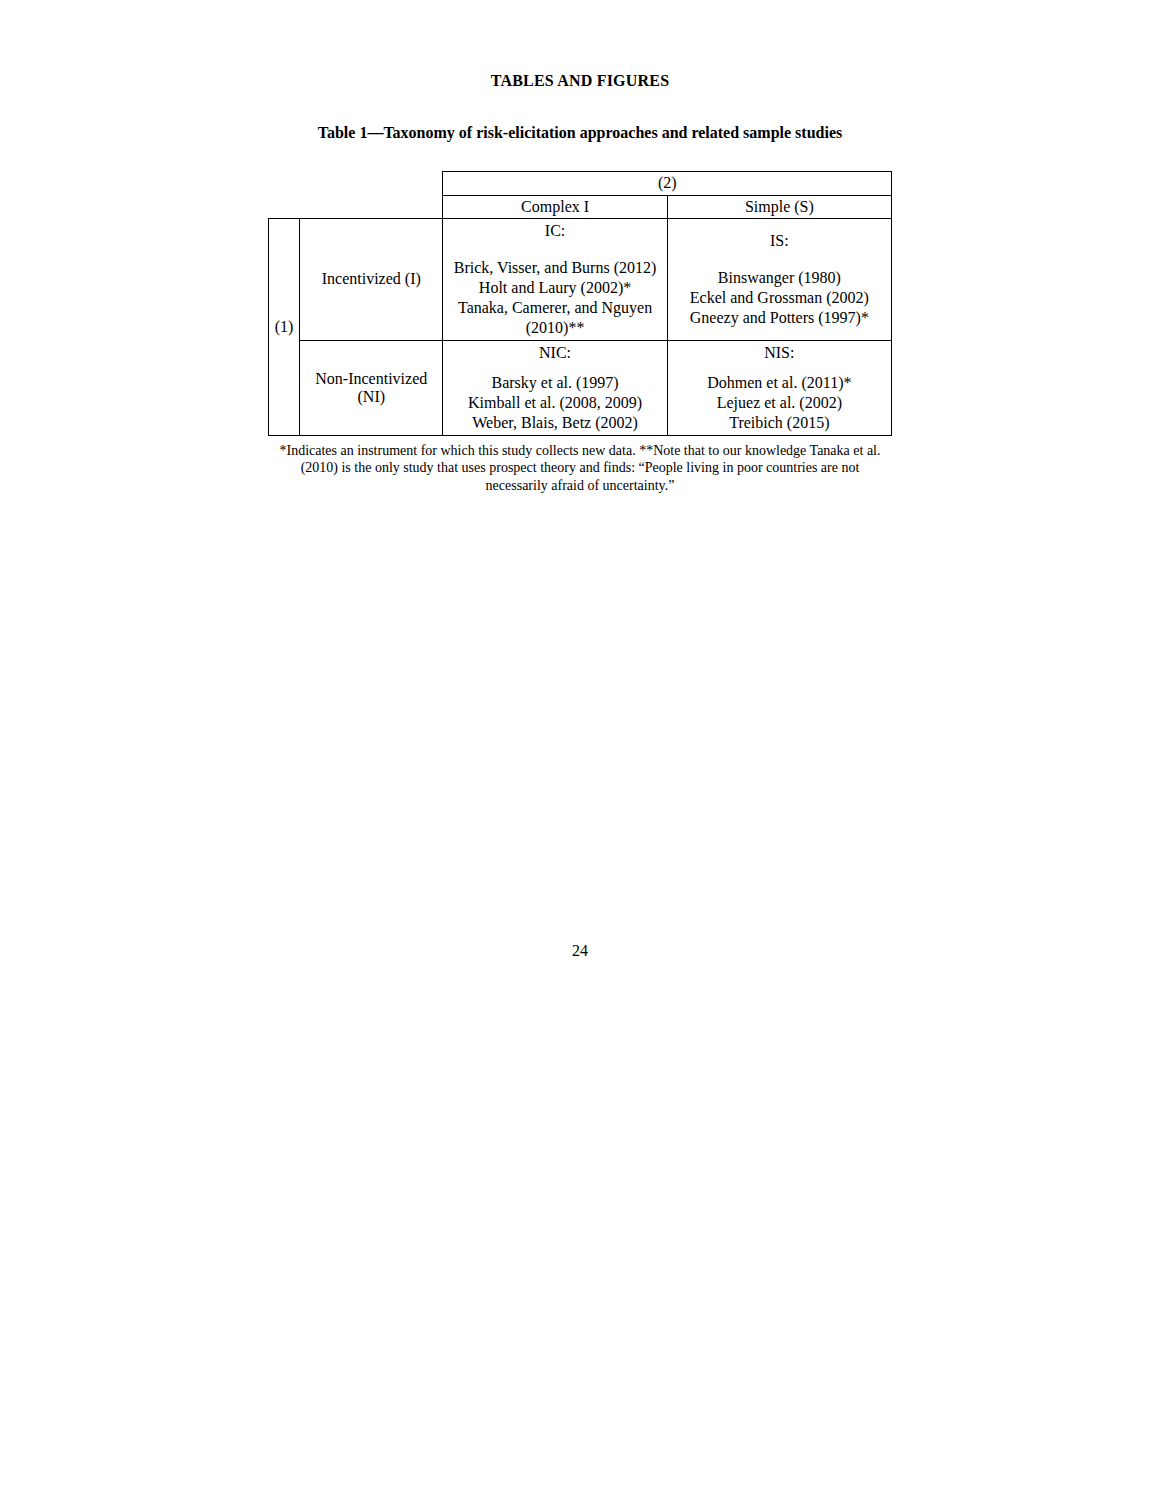TABLES AND FIGURES
Table 1—Taxonomy of risk-elicitation approaches and related sample studies
| | | (2) |
| | | Complex I | Simple (S) |
| (1) | Incentivized (I) | IC: Brick, Visser, and Burns (2012) Holt and Laury (2002)* Tanaka, Camerer, and Nguyen (2010)** | IS: Binswanger (1980) Eckel and Grossman (2002) Gneezy and Potters (1997)* |
| Non-Incentivized (NI) | NIC: Barsky et al. (1997) Kimball et al. (2008, 2009) Weber, Blais, Betz (2002) | NIS: Dohmen et al. (2011)* Lejuez et al. (2002) Treibich (2015) |
*Indicates an instrument for which this study collects new data. **Note that to our knowledge Tanaka et al. (2010) is the only study that uses prospect theory and finds: “People living in poor countries are not necessarily afraid of uncertainty.”
24